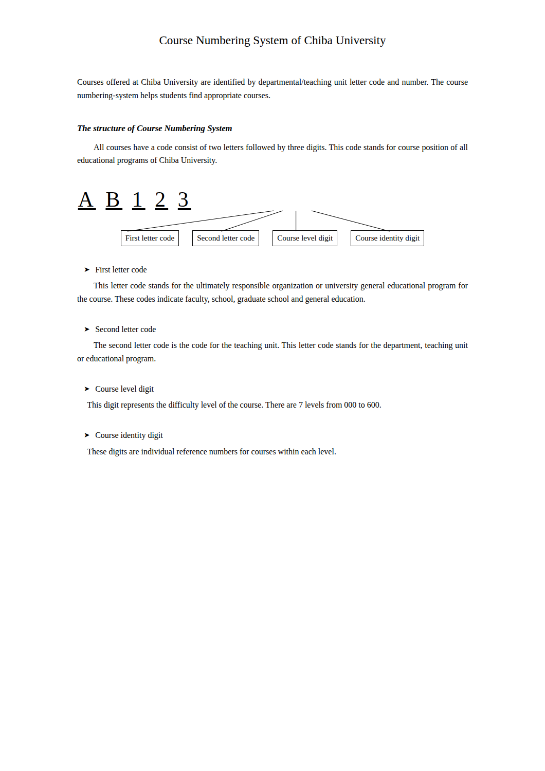Course Numbering System of Chiba University
Courses offered at Chiba University are identified by departmental/teaching unit letter code and number. The course numbering-system helps students find appropriate courses.
The structure of Course Numbering System
All courses have a code consist of two letters followed by three digits. This code stands for course position of all educational programs of Chiba University.
A B 1 2 3
First letter code Second letter code Course level digit Course identity digit
First letter code
This letter code stands for the ultimately responsible organization or university general educational program for the course. These codes indicate faculty, school, graduate school and general education.
Second letter code
The second letter code is the code for the teaching unit. This letter code stands for the department, teaching unit or educational program.
Course level digit
This digit represents the difficulty level of the course. There are 7 levels from 000 to 600.
Course identity digit
These digits are individual reference numbers for courses within each level.